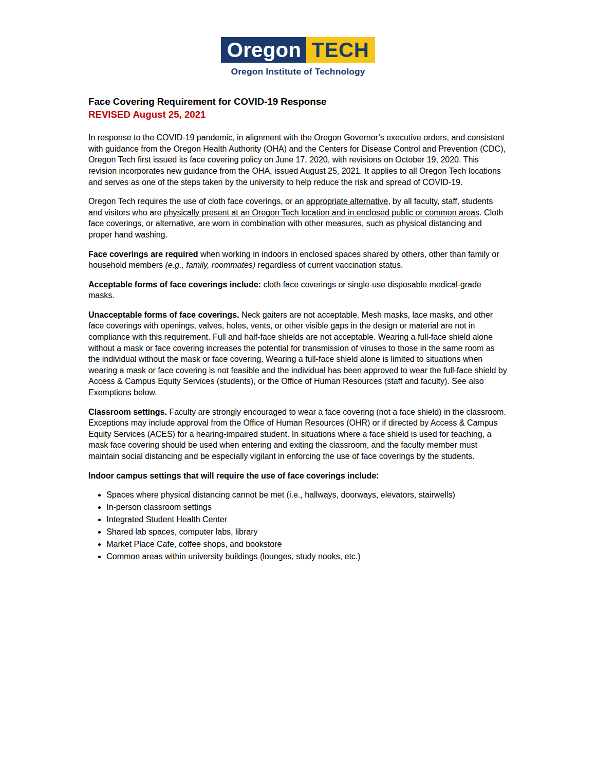Oregon TECH
Oregon Institute of Technology
Face Covering Requirement for COVID-19 Response REVISED August 25, 2021
In response to the COVID-19 pandemic, in alignment with the Oregon Governor’s executive orders, and consistent with guidance from the Oregon Health Authority (OHA) and the Centers for Disease Control and Prevention (CDC), Oregon Tech first issued its face covering policy on June 17, 2020, with revisions on October 19, 2020. This revision incorporates new guidance from the OHA, issued August 25, 2021. It applies to all Oregon Tech locations and serves as one of the steps taken by the university to help reduce the risk and spread of COVID-19.
Oregon Tech requires the use of cloth face coverings, or an appropriate alternative, by all faculty, staff, students and visitors who are physically present at an Oregon Tech location and in enclosed public or common areas. Cloth face coverings, or alternative, are worn in combination with other measures, such as physical distancing and proper hand washing.
Face coverings are required when working in indoors in enclosed spaces shared by others, other than family or household members (e.g., family, roommates) regardless of current vaccination status.
Acceptable forms of face coverings include: cloth face coverings or single-use disposable medical-grade masks.
Unacceptable forms of face coverings. Neck gaiters are not acceptable. Mesh masks, lace masks, and other face coverings with openings, valves, holes, vents, or other visible gaps in the design or material are not in compliance with this requirement. Full and half-face shields are not acceptable. Wearing a full-face shield alone without a mask or face covering increases the potential for transmission of viruses to those in the same room as the individual without the mask or face covering. Wearing a full-face shield alone is limited to situations when wearing a mask or face covering is not feasible and the individual has been approved to wear the full-face shield by Access & Campus Equity Services (students), or the Office of Human Resources (staff and faculty). See also Exemptions below.
Classroom settings. Faculty are strongly encouraged to wear a face covering (not a face shield) in the classroom. Exceptions may include approval from the Office of Human Resources (OHR) or if directed by Access & Campus Equity Services (ACES) for a hearing-impaired student. In situations where a face shield is used for teaching, a mask face covering should be used when entering and exiting the classroom, and the faculty member must maintain social distancing and be especially vigilant in enforcing the use of face coverings by the students.
Indoor campus settings that will require the use of face coverings include:
Spaces where physical distancing cannot be met (i.e., hallways, doorways, elevators, stairwells)
In-person classroom settings
Integrated Student Health Center
Shared lab spaces, computer labs, library
Market Place Cafe, coffee shops, and bookstore
Common areas within university buildings (lounges, study nooks, etc.)